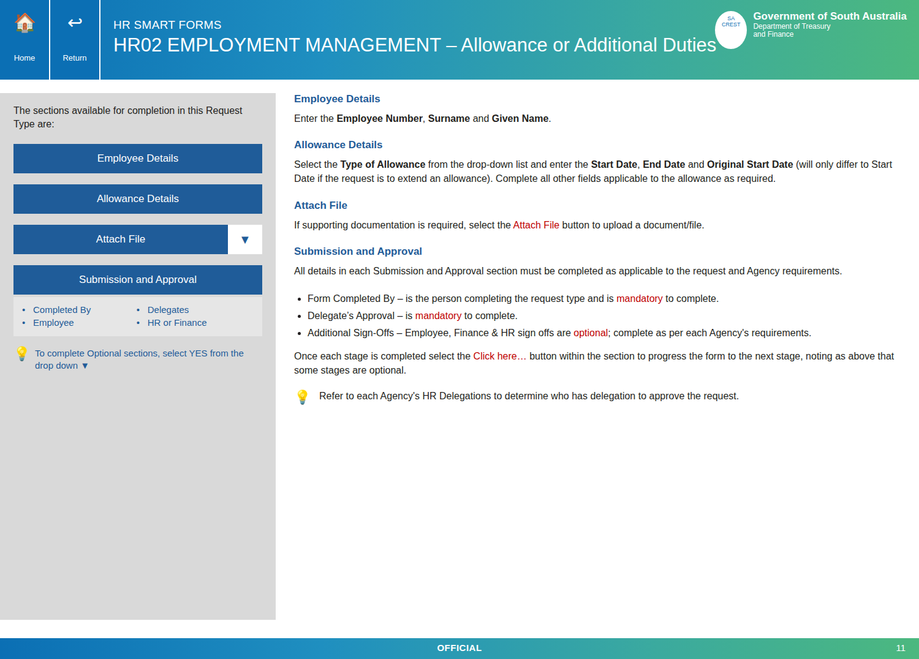🏠 Home
↩ Return
HR SMART FORMS
HR02 EMPLOYMENT MANAGEMENT – Allowance or Additional Duties
SA
CREST
Government of South Australia
Department of Treasury
and Finance
The sections available for completion in this Request Type are:
Employee Details
Allowance Details
Attach File
▼
Submission and Approval
| • | Completed By | • | Delegates |
| • | Employee | • | HR or Finance |
💡 To complete Optional sections, select YES from the drop down ▼
Employee Details
Enter the Employee Number, Surname and Given Name.
Allowance Details
Select the Type of Allowance from the drop-down list and enter the Start Date, End Date and Original Start Date (will only differ to Start Date if the request is to extend an allowance). Complete all other fields applicable to the allowance as required.
Attach File
If supporting documentation is required, select the Attach File button to upload a document/file.
Submission and Approval
All details in each Submission and Approval section must be completed as applicable to the request and Agency requirements.
Form Completed By – is the person completing the request type and is mandatory to complete.
Delegate’s Approval – is mandatory to complete.
Additional Sign-Offs – Employee, Finance & HR sign offs are optional; complete as per each Agency's requirements.
Once each stage is completed select the Click here… button within the section to progress the form to the next stage, noting as above that some stages are optional.
💡 Refer to each Agency's HR Delegations to determine who has delegation to approve the request.
OFFICIAL
11